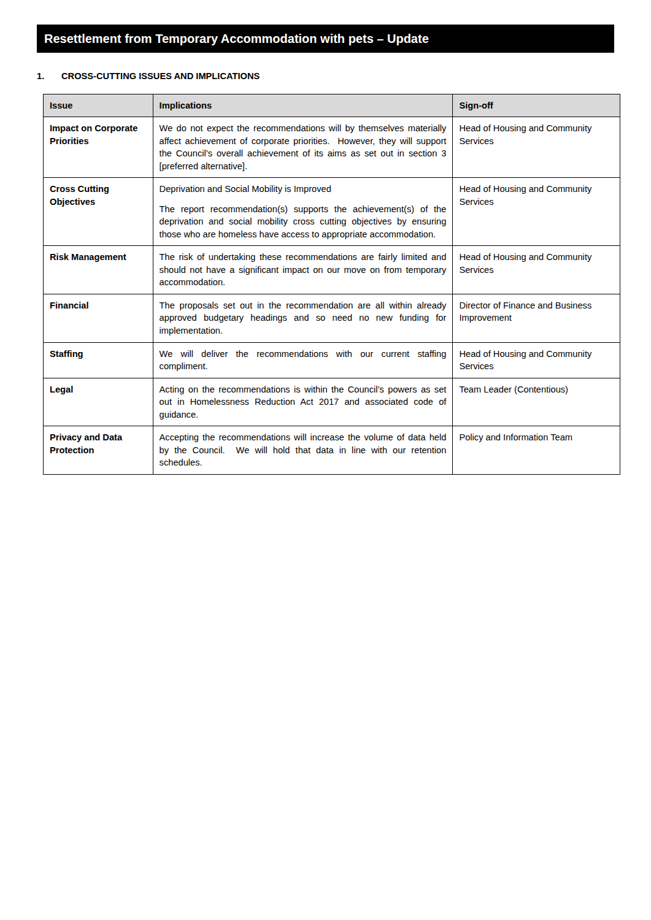Resettlement from Temporary Accommodation with pets – Update
1. CROSS-CUTTING ISSUES AND IMPLICATIONS
| Issue | Implications | Sign-off |
| --- | --- | --- |
| Impact on Corporate Priorities | We do not expect the recommendations will by themselves materially affect achievement of corporate priorities. However, they will support the Council’s overall achievement of its aims as set out in section 3 [preferred alternative]. | Head of Housing and Community Services |
| Cross Cutting Objectives | Deprivation and Social Mobility is Improved The report recommendation(s) supports the achievement(s) of the deprivation and social mobility cross cutting objectives by ensuring those who are homeless have access to appropriate accommodation. | Head of Housing and Community Services |
| Risk Management | The risk of undertaking these recommendations are fairly limited and should not have a significant impact on our move on from temporary accommodation. | Head of Housing and Community Services |
| Financial | The proposals set out in the recommendation are all within already approved budgetary headings and so need no new funding for implementation. | Director of Finance and Business Improvement |
| Staffing | We will deliver the recommendations with our current staffing compliment. | Head of Housing and Community Services |
| Legal | Acting on the recommendations is within the Council’s powers as set out in Homelessness Reduction Act 2017 and associated code of guidance. | Team Leader (Contentious) |
| Privacy and Data Protection | Accepting the recommendations will increase the volume of data held by the Council. We will hold that data in line with our retention schedules. | Policy and Information Team |